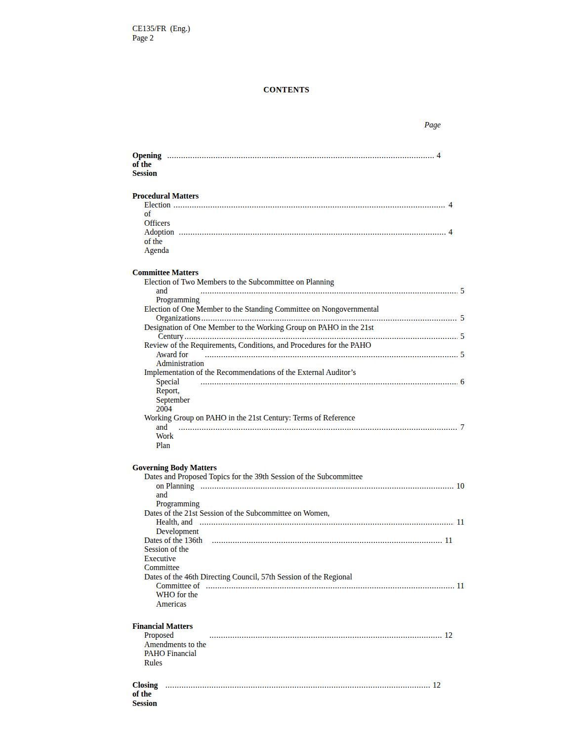CE135/FR (Eng.)
Page 2
CONTENTS
Page
Opening of the Session 4
Procedural Matters
Election of Officers 4
Adoption of the Agenda 4
Committee Matters
Election of Two Members to the Subcommittee on Planning
and Programming 5
Election of One Member to the Standing Committee on Nongovernmental
Organizations 5
Designation of One Member to the Working Group on PAHO in the 21st
Century 5
Review of the Requirements, Conditions, and Procedures for the PAHO
Award for Administration 5
Implementation of the Recommendations of the External Auditor’s
Special Report, September 2004 6
Working Group on PAHO in the 21st Century: Terms of Reference
and Work Plan 7
Governing Body Matters
Dates and Proposed Topics for the 39th Session of the Subcommittee
on Planning and Programming 10
Dates of the 21st Session of the Subcommittee on Women,
Health, and Development 11
Dates of the 136th Session of the Executive Committee 11
Dates of the 46th Directing Council, 57th Session of the Regional
Committee of WHO for the Americas 11
Financial Matters
Proposed Amendments to the PAHO Financial Rules 12
Closing of the Session 12